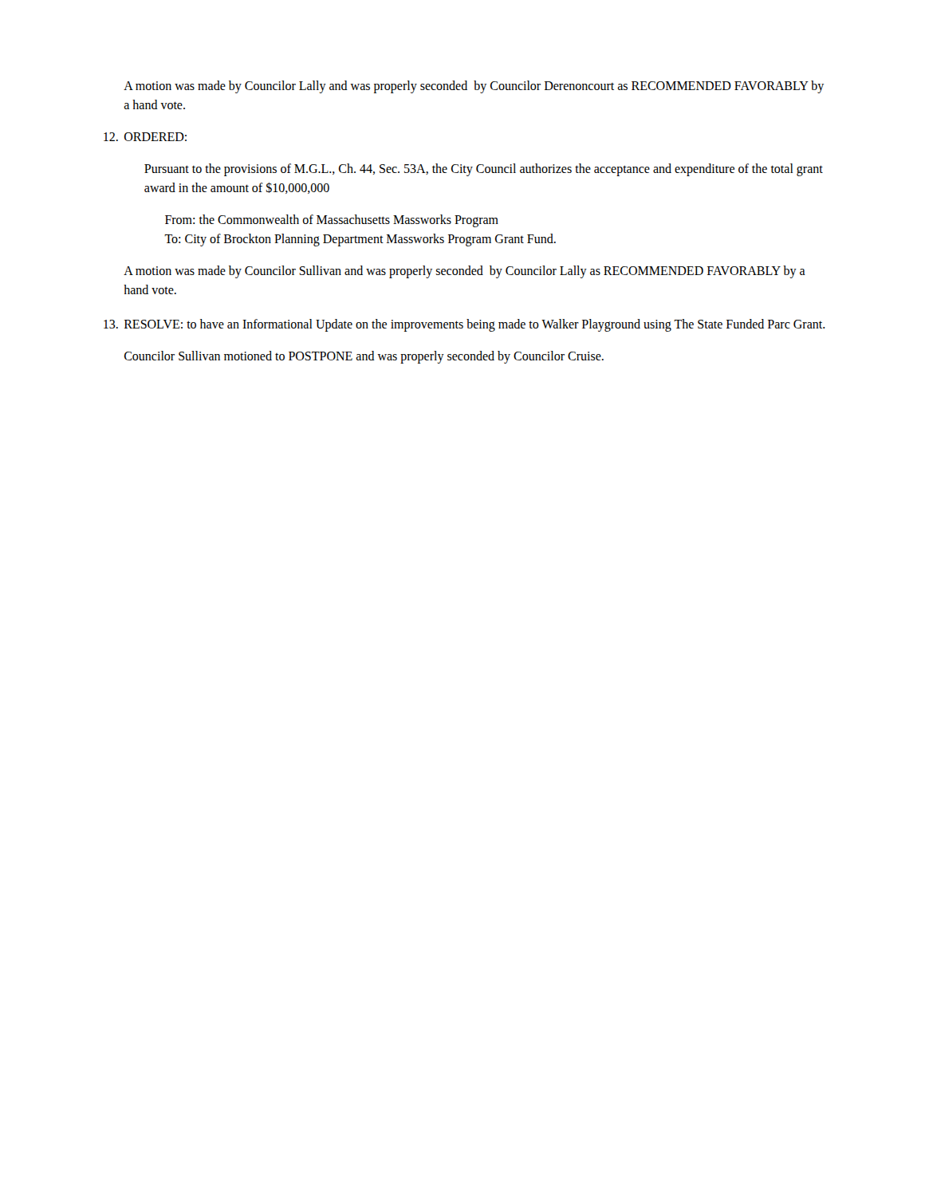A motion was made by Councilor Lally and was properly seconded by Councilor Derenoncourt as RECOMMENDED FAVORABLY by a hand vote.
12.
ORDERED:
Pursuant to the provisions of M.G.L., Ch. 44, Sec. 53A, the City Council authorizes the acceptance and expenditure of the total grant award in the amount of $10,000,000
From: the Commonwealth of Massachusetts Massworks Program
To: City of Brockton Planning Department Massworks Program Grant Fund.
A motion was made by Councilor Sullivan and was properly seconded by Councilor Lally as RECOMMENDED FAVORABLY by a hand vote.
13.
RESOLVE: to have an Informational Update on the improvements being made to Walker Playground using The State Funded Parc Grant.
Councilor Sullivan motioned to POSTPONE and was properly seconded by Councilor Cruise.